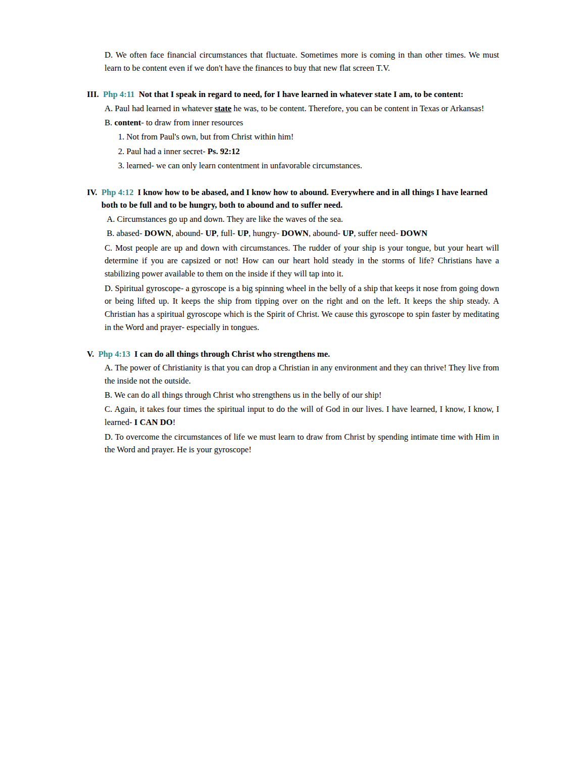D. We often face financial circumstances that fluctuate. Sometimes more is coming in than other times. We must learn to be content even if we don't have the finances to buy that new flat screen T.V.
III. Php 4:11 Not that I speak in regard to need, for I have learned in whatever state I am, to be content:
A. Paul had learned in whatever state he was, to be content. Therefore, you can be content in Texas or Arkansas!
B. content- to draw from inner resources
1. Not from Paul's own, but from Christ within him!
2. Paul had a inner secret- Ps. 92:12
3. learned- we can only learn contentment in unfavorable circumstances.
IV. Php 4:12 I know how to be abased, and I know how to abound. Everywhere and in all things I have learned both to be full and to be hungry, both to abound and to suffer need.
A. Circumstances go up and down. They are like the waves of the sea.
B. abased- DOWN, abound- UP, full- UP, hungry- DOWN, abound- UP, suffer need- DOWN
C. Most people are up and down with circumstances. The rudder of your ship is your tongue, but your heart will determine if you are capsized or not! How can our heart hold steady in the storms of life? Christians have a stabilizing power available to them on the inside if they will tap into it.
D. Spiritual gyroscope- a gyroscope is a big spinning wheel in the belly of a ship that keeps it nose from going down or being lifted up. It keeps the ship from tipping over on the right and on the left. It keeps the ship steady. A Christian has a spiritual gyroscope which is the Spirit of Christ. We cause this gyroscope to spin faster by meditating in the Word and prayer- especially in tongues.
V. Php 4:13 I can do all things through Christ who strengthens me.
A. The power of Christianity is that you can drop a Christian in any environment and they can thrive! They live from the inside not the outside.
B. We can do all things through Christ who strengthens us in the belly of our ship!
C. Again, it takes four times the spiritual input to do the will of God in our lives. I have learned, I know, I know, I learned- I CAN DO!
D. To overcome the circumstances of life we must learn to draw from Christ by spending intimate time with Him in the Word and prayer. He is your gyroscope!